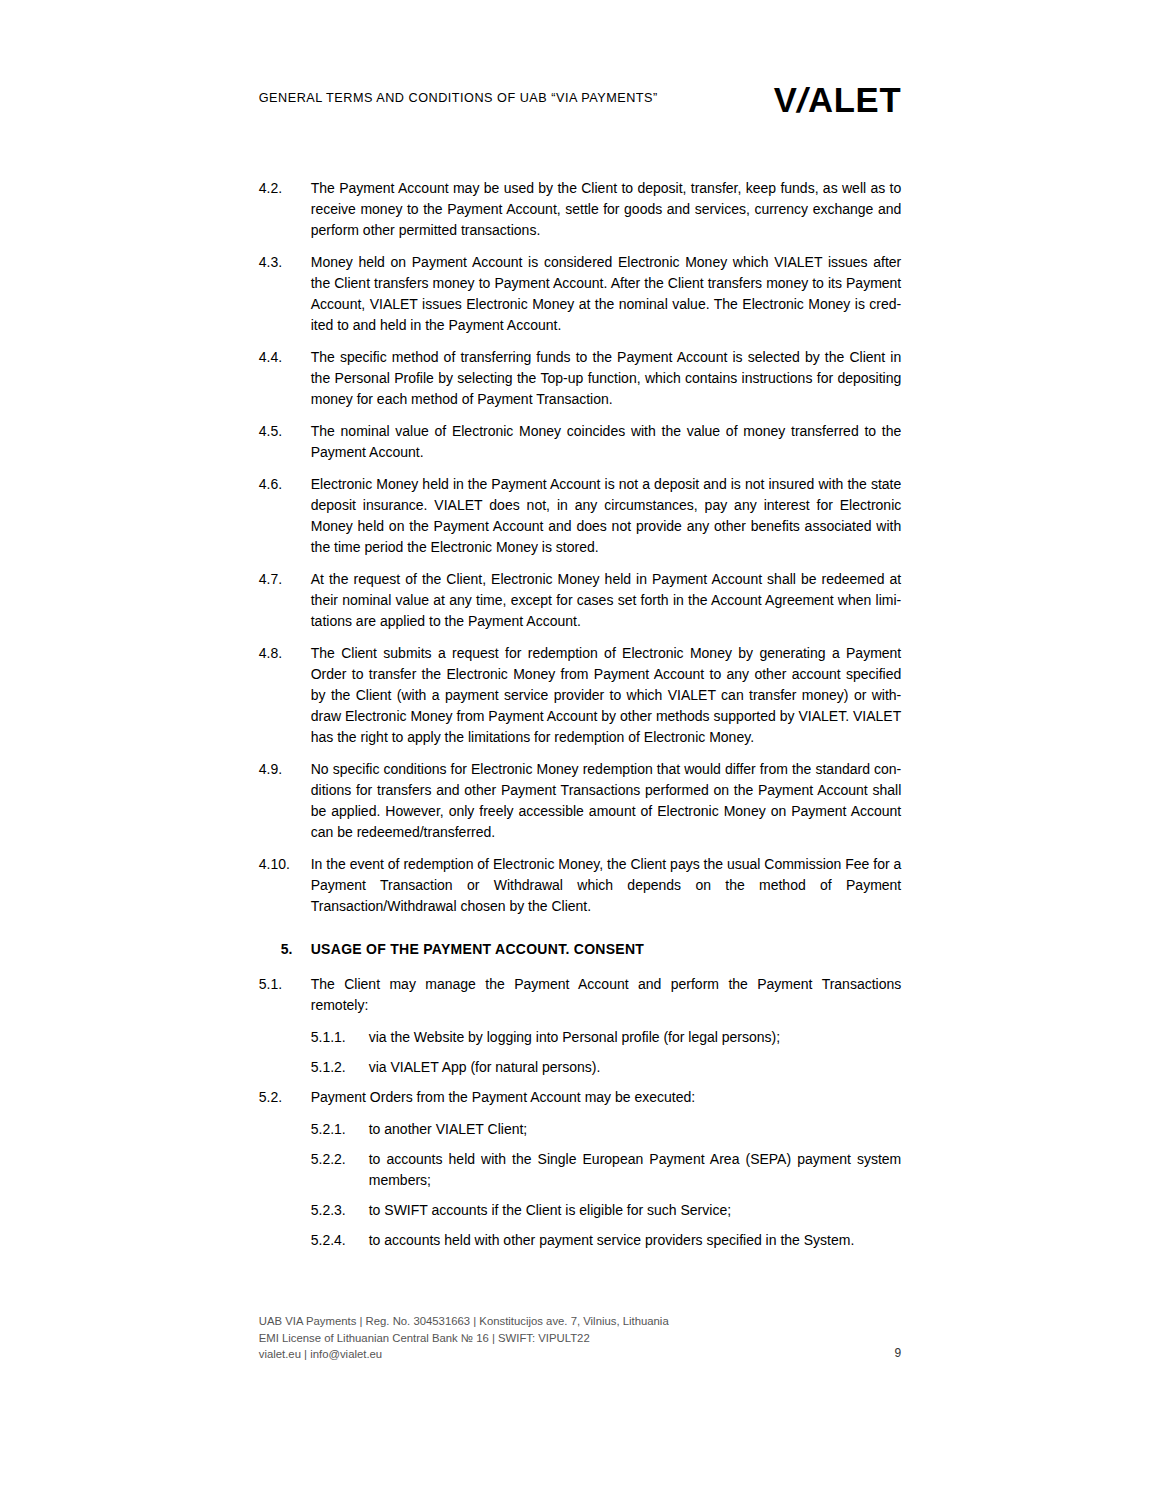GENERAL TERMS AND CONDITIONS OF UAB “VIA PAYMENTS”
V/ALET
4.2.
The Payment Account may be used by the Client to deposit, transfer, keep funds, as well as to receive money to the Payment Account, settle for goods and services, currency exchange and perform other permitted transactions.
4.3.
Money held on Payment Account is considered Electronic Money which VIALET issues after the Client transfers money to Payment Account. After the Client transfers money to its Payment Account, VIALET issues Electronic Money at the nominal value. The Electronic Money is credited to and held in the Payment Account.
4.4.
The specific method of transferring funds to the Payment Account is selected by the Client in the Personal Profile by selecting the Top-up function, which contains instructions for depositing money for each method of Payment Transaction.
4.5.
The nominal value of Electronic Money coincides with the value of money transferred to the Payment Account.
4.6.
Electronic Money held in the Payment Account is not a deposit and is not insured with the state deposit insurance. VIALET does not, in any circumstances, pay any interest for Electronic Money held on the Payment Account and does not provide any other benefits associated with the time period the Electronic Money is stored.
4.7.
At the request of the Client, Electronic Money held in Payment Account shall be redeemed at their nominal value at any time, except for cases set forth in the Account Agreement when limitations are applied to the Payment Account.
4.8.
The Client submits a request for redemption of Electronic Money by generating a Payment Order to transfer the Electronic Money from Payment Account to any other account specified by the Client (with a payment service provider to which VIALET can transfer money) or withdraw Electronic Money from Payment Account by other methods supported by VIALET. VIALET has the right to apply the limitations for redemption of Electronic Money.
4.9.
No specific conditions for Electronic Money redemption that would differ from the standard conditions for transfers and other Payment Transactions performed on the Payment Account shall be applied. However, only freely accessible amount of Electronic Money on Payment Account can be redeemed/transferred.
4.10.
In the event of redemption of Electronic Money, the Client pays the usual Commission Fee for a Payment Transaction or Withdrawal which depends on the method of Payment Transaction/Withdrawal chosen by the Client.
5.
Usage of the Payment Account. Consent
5.1.
The Client may manage the Payment Account and perform the Payment Transactions remotely:
5.1.1.
via the Website by logging into Personal profile (for legal persons);
5.1.2.
via VIALET App (for natural persons).
5.2.
Payment Orders from the Payment Account may be executed:
5.2.1.
to another VIALET Client;
5.2.2.
to accounts held with the Single European Payment Area (SEPA) payment system members;
5.2.3.
to SWIFT accounts if the Client is eligible for such Service;
5.2.4.
to accounts held with other payment service providers specified in the System.
UAB VIA Payments | Reg. No. 304531663 | Konstitucijos ave. 7, Vilnius, Lithuania
EMI License of Lithuanian Central Bank № 16 | SWIFT: VIPULT22
vialet.eu | info@vialet.eu
9